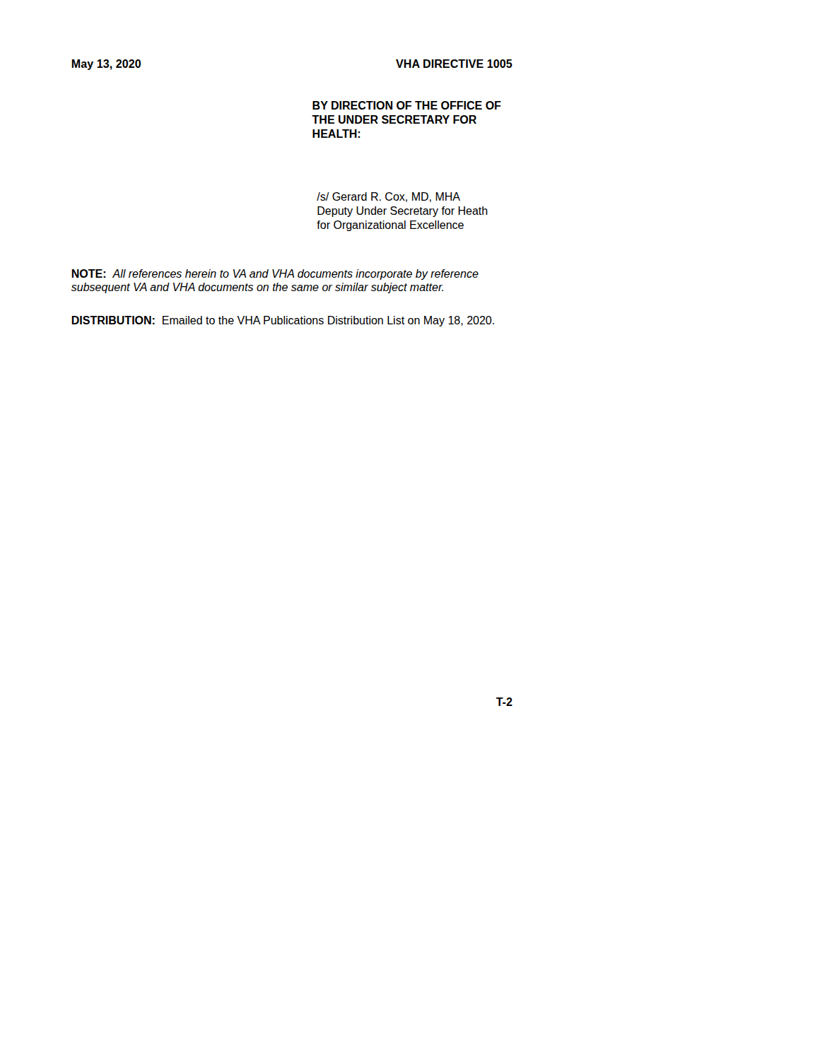May 13, 2020
VHA DIRECTIVE 1005
BY DIRECTION OF THE OFFICE OF
THE UNDER SECRETARY FOR HEALTH:
/s/ Gerard R. Cox, MD, MHA
Deputy Under Secretary for Heath
for Organizational Excellence
NOTE: All references herein to VA and VHA documents incorporate by reference subsequent VA and VHA documents on the same or similar subject matter.
DISTRIBUTION: Emailed to the VHA Publications Distribution List on May 18, 2020.
T-2